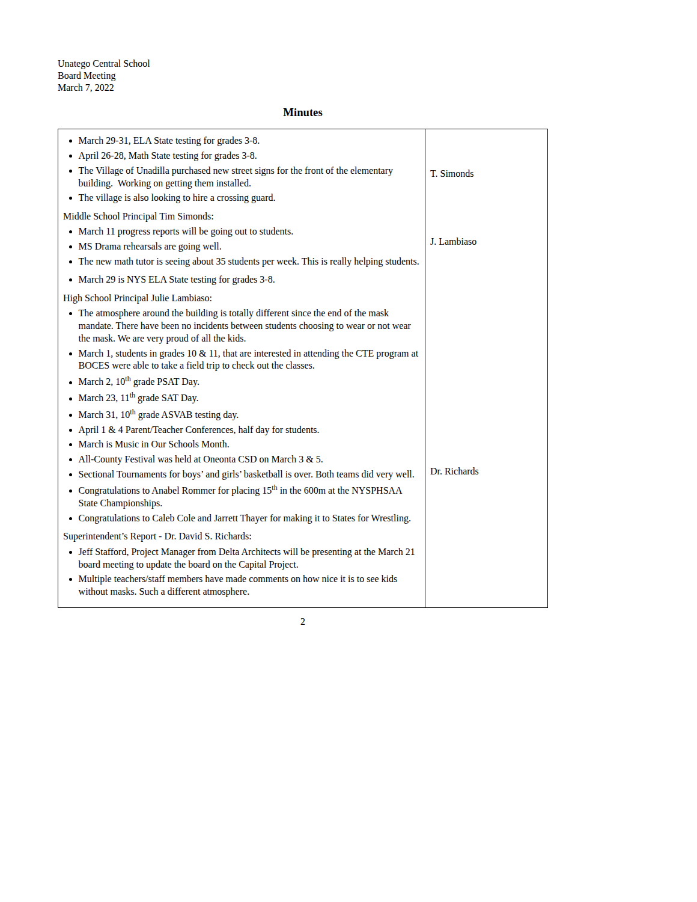Unatego Central School
Board Meeting
March 7, 2022
Minutes
| March 29-31, ELA State testing for grades 3-8. April 26-28, Math State testing for grades 3-8. The Village of Unadilla purchased new street signs for the front of the elementary building. Working on getting them installed. The village is also looking to hire a crossing guard. Middle School Principal Tim Simonds: March 11 progress reports will be going out to students. MS Drama rehearsals are going well. The new math tutor is seeing about 35 students per week. This is really helping students. March 29 is NYS ELA State testing for grades 3-8. High School Principal Julie Lambiaso: The atmosphere around the building is totally different since the end of the mask mandate. There have been no incidents between students choosing to wear or not wear the mask. We are very proud of all the kids. March 1, students in grades 10 & 11, that are interested in attending the CTE program at BOCES were able to take a field trip to check out the classes. March 2, 10 th grade PSAT Day. March 23, 11 th grade SAT Day. March 31, 10 th grade ASVAB testing day. April 1 & 4 Parent/Teacher Conferences, half day for students. March is Music in Our Schools Month. All-County Festival was held at Oneonta CSD on March 3 & 5. Sectional Tournaments for boys’ and girls’ basketball is over. Both teams did very well. Congratulations to Anabel Rommer for placing 15 th in the 600m at the NYSPHSAA State Championships. Congratulations to Caleb Cole and Jarrett Thayer for making it to States for Wrestling. Superintendent’s Report - Dr. David S. Richards: Jeff Stafford, Project Manager from Delta Architects will be presenting at the March 21 board meeting to update the board on the Capital Project. Multiple teachers/staff members have made comments on how nice it is to see kids without masks. Such a different atmosphere. | T. Simonds J. Lambiaso Dr. Richards |
2